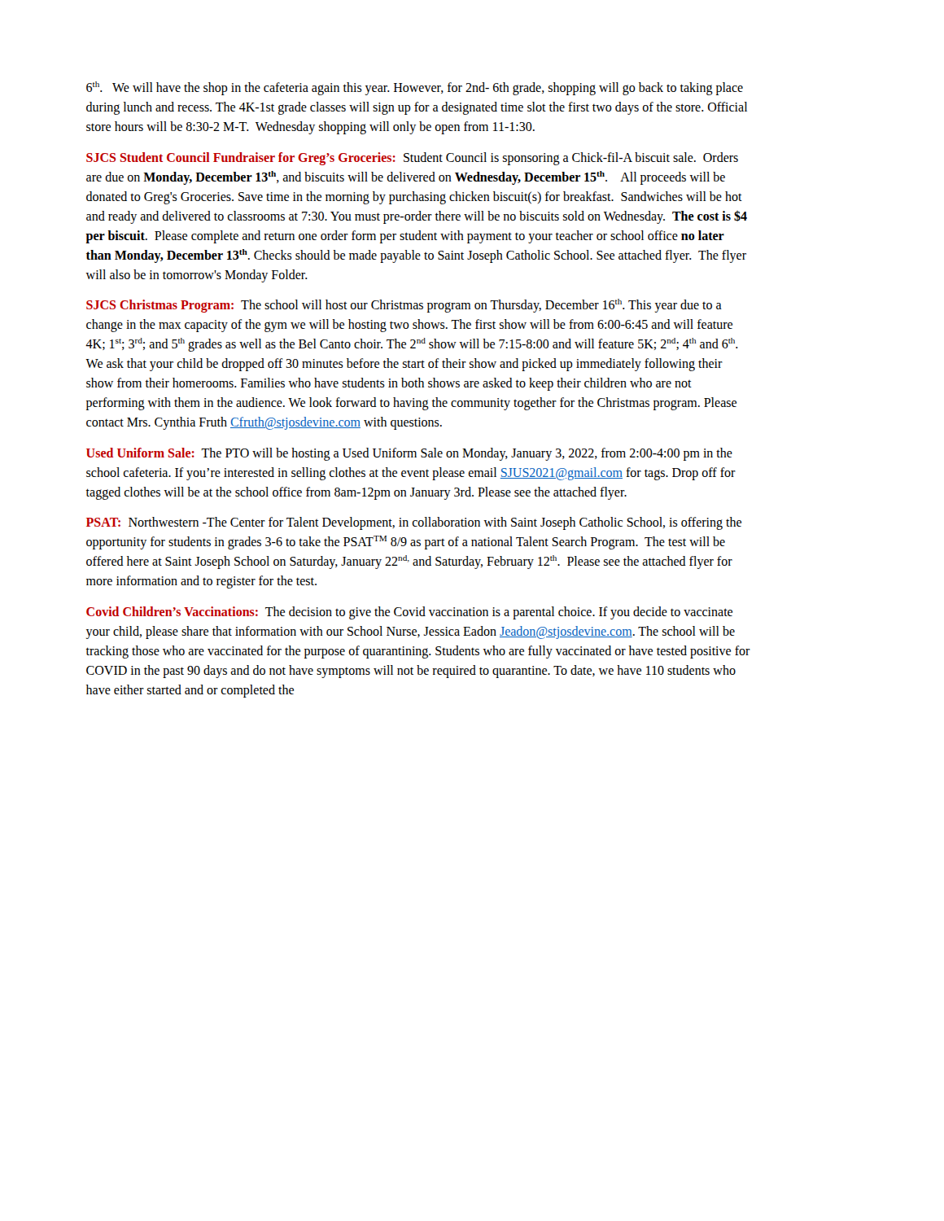6th. We will have the shop in the cafeteria again this year. However, for 2nd- 6th grade, shopping will go back to taking place during lunch and recess. The 4K-1st grade classes will sign up for a designated time slot the first two days of the store. Official store hours will be 8:30-2 M-T. Wednesday shopping will only be open from 11-1:30.
SJCS Student Council Fundraiser for Greg’s Groceries: Student Council is sponsoring a Chick-fil-A biscuit sale. Orders are due on Monday, December 13th, and biscuits will be delivered on Wednesday, December 15th. All proceeds will be donated to Greg's Groceries. Save time in the morning by purchasing chicken biscuit(s) for breakfast. Sandwiches will be hot and ready and delivered to classrooms at 7:30. You must pre-order there will be no biscuits sold on Wednesday. The cost is $4 per biscuit. Please complete and return one order form per student with payment to your teacher or school office no later than Monday, December 13th. Checks should be made payable to Saint Joseph Catholic School. See attached flyer. The flyer will also be in tomorrow's Monday Folder.
SJCS Christmas Program: The school will host our Christmas program on Thursday, December 16th. This year due to a change in the max capacity of the gym we will be hosting two shows. The first show will be from 6:00-6:45 and will feature 4K; 1st; 3rd; and 5th grades as well as the Bel Canto choir. The 2nd show will be 7:15-8:00 and will feature 5K; 2nd; 4th and 6th. We ask that your child be dropped off 30 minutes before the start of their show and picked up immediately following their show from their homerooms. Families who have students in both shows are asked to keep their children who are not performing with them in the audience. We look forward to having the community together for the Christmas program. Please contact Mrs. Cynthia Fruth Cfruth@stjosdevine.com with questions.
Used Uniform Sale: The PTO will be hosting a Used Uniform Sale on Monday, January 3, 2022, from 2:00-4:00 pm in the school cafeteria. If you’re interested in selling clothes at the event please email SJUS2021@gmail.com for tags. Drop off for tagged clothes will be at the school office from 8am-12pm on January 3rd. Please see the attached flyer.
PSAT: Northwestern -The Center for Talent Development, in collaboration with Saint Joseph Catholic School, is offering the opportunity for students in grades 3-6 to take the PSATTM 8/9 as part of a national Talent Search Program. The test will be offered here at Saint Joseph School on Saturday, January 22nd, and Saturday, February 12th. Please see the attached flyer for more information and to register for the test.
Covid Children’s Vaccinations: The decision to give the Covid vaccination is a parental choice. If you decide to vaccinate your child, please share that information with our School Nurse, Jessica Eadon Jeadon@stjosdevine.com. The school will be tracking those who are vaccinated for the purpose of quarantining. Students who are fully vaccinated or have tested positive for COVID in the past 90 days and do not have symptoms will not be required to quarantine. To date, we have 110 students who have either started and or completed the